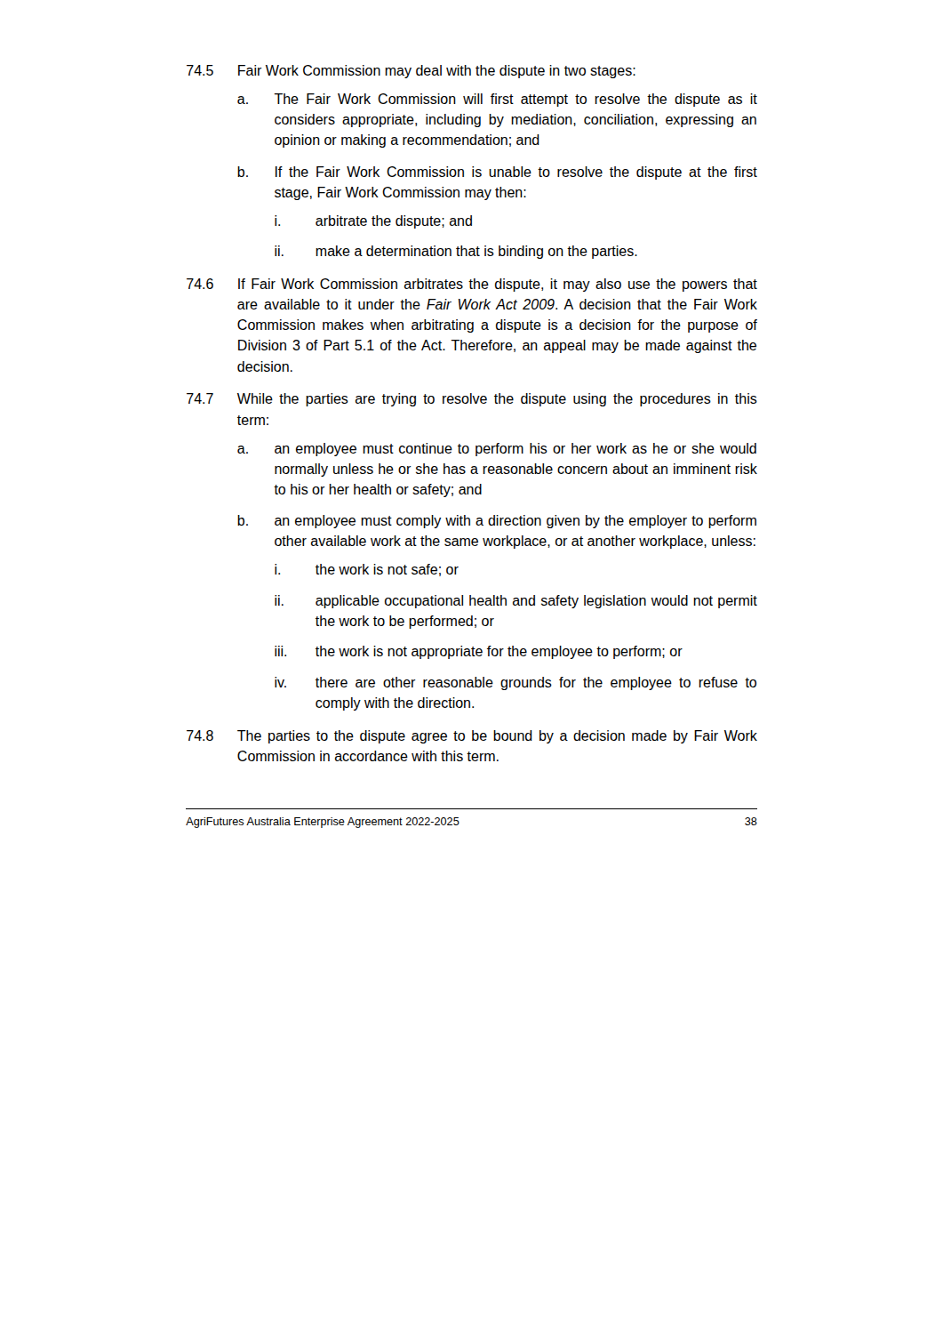74.5
Fair Work Commission may deal with the dispute in two stages:
a. The Fair Work Commission will first attempt to resolve the dispute as it considers appropriate, including by mediation, conciliation, expressing an opinion or making a recommendation; and
b. If the Fair Work Commission is unable to resolve the dispute at the first stage, Fair Work Commission may then:
i. arbitrate the dispute; and
ii. make a determination that is binding on the parties.
74.6
If Fair Work Commission arbitrates the dispute, it may also use the powers that are available to it under the Fair Work Act 2009. A decision that the Fair Work Commission makes when arbitrating a dispute is a decision for the purpose of Division 3 of Part 5.1 of the Act. Therefore, an appeal may be made against the decision.
74.7
While the parties are trying to resolve the dispute using the procedures in this term:
a. an employee must continue to perform his or her work as he or she would normally unless he or she has a reasonable concern about an imminent risk to his or her health or safety; and
b. an employee must comply with a direction given by the employer to perform other available work at the same workplace, or at another workplace, unless:
i. the work is not safe; or
ii. applicable occupational health and safety legislation would not permit the work to be performed; or
iii. the work is not appropriate for the employee to perform; or
iv. there are other reasonable grounds for the employee to refuse to comply with the direction.
74.8
The parties to the dispute agree to be bound by a decision made by Fair Work Commission in accordance with this term.
AgriFutures Australia Enterprise Agreement 2022-2025 38